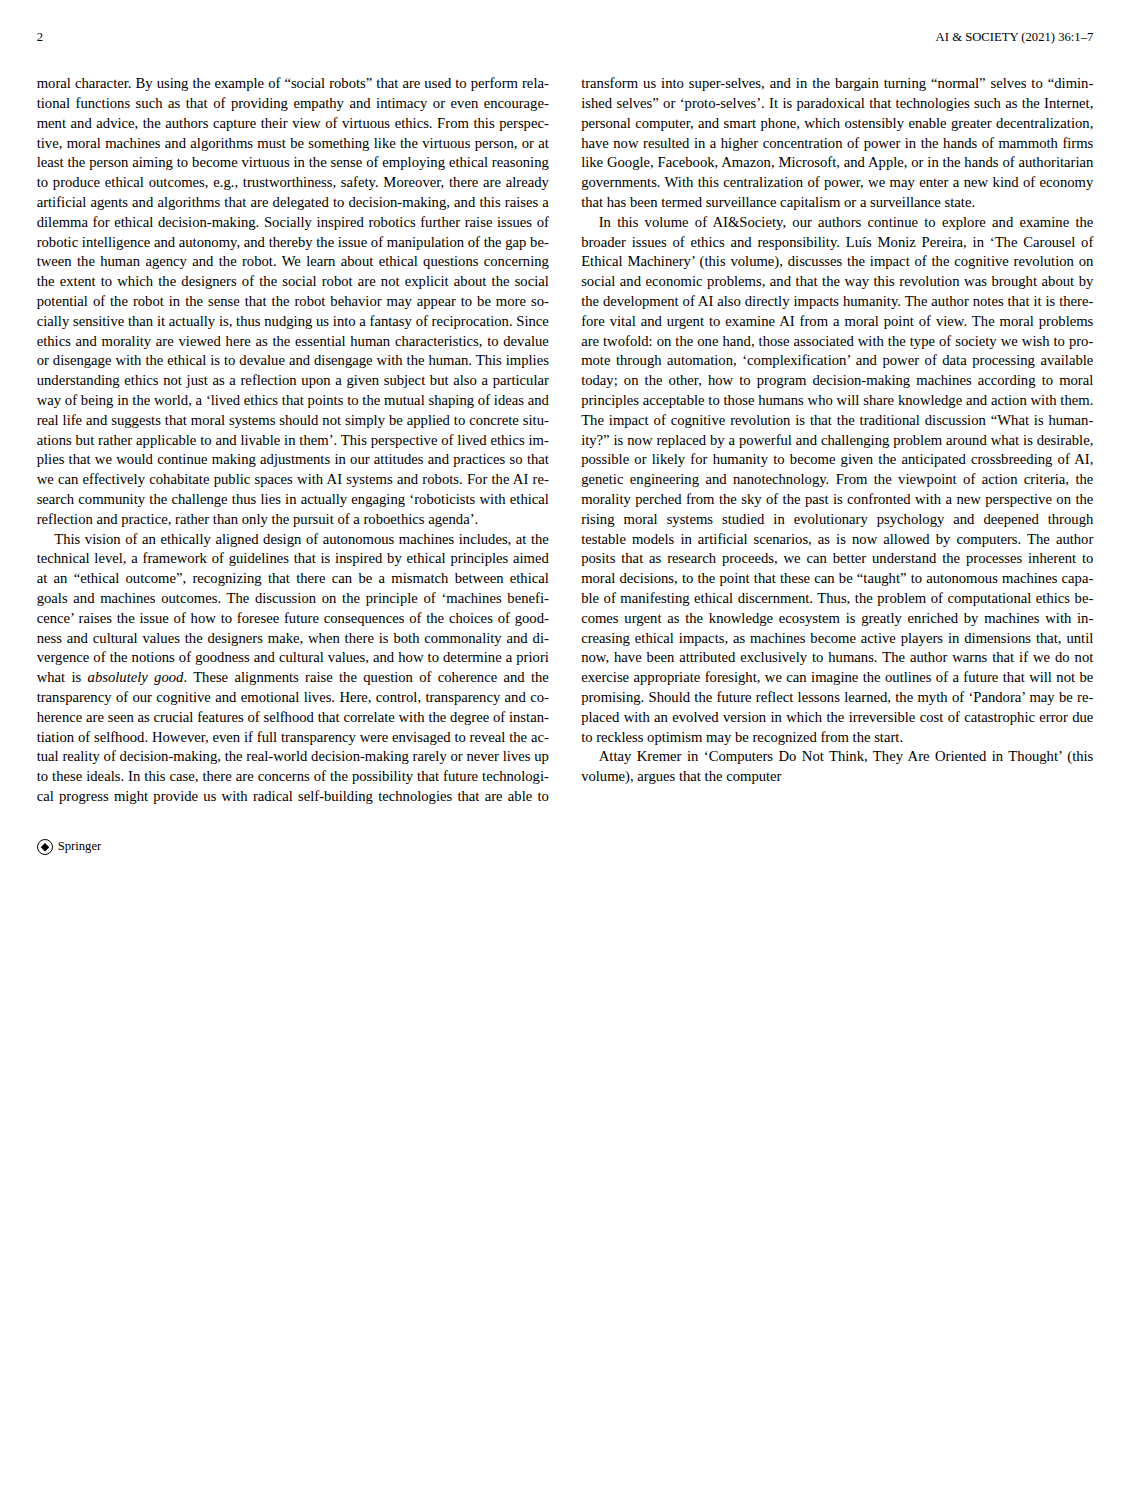2 AI & SOCIETY (2021) 36:1–7
moral character. By using the example of “social robots” that are used to perform relational functions such as that of providing empathy and intimacy or even encouragement and advice, the authors capture their view of virtuous ethics. From this perspective, moral machines and algorithms must be something like the virtuous person, or at least the person aiming to become virtuous in the sense of employing ethical reasoning to produce ethical outcomes, e.g., trustworthiness, safety. Moreover, there are already artificial agents and algorithms that are delegated to decision-making, and this raises a dilemma for ethical decision-making. Socially inspired robotics further raise issues of robotic intelligence and autonomy, and thereby the issue of manipulation of the gap between the human agency and the robot. We learn about ethical questions concerning the extent to which the designers of the social robot are not explicit about the social potential of the robot in the sense that the robot behavior may appear to be more socially sensitive than it actually is, thus nudging us into a fantasy of reciprocation. Since ethics and morality are viewed here as the essential human characteristics, to devalue or disengage with the ethical is to devalue and disengage with the human. This implies understanding ethics not just as a reflection upon a given subject but also a particular way of being in the world, a ‘lived ethics that points to the mutual shaping of ideas and real life and suggests that moral systems should not simply be applied to concrete situations but rather applicable to and livable in them’. This perspective of lived ethics implies that we would continue making adjustments in our attitudes and practices so that we can effectively cohabitate public spaces with AI systems and robots. For the AI research community the challenge thus lies in actually engaging ‘roboticists with ethical reflection and practice, rather than only the pursuit of a roboethics agenda’.
This vision of an ethically aligned design of autonomous machines includes, at the technical level, a framework of guidelines that is inspired by ethical principles aimed at an “ethical outcome”, recognizing that there can be a mismatch between ethical goals and machines outcomes. The discussion on the principle of ‘machines beneficence’ raises the issue of how to foresee future consequences of the choices of goodness and cultural values the designers make, when there is both commonality and divergence of the notions of goodness and cultural values, and how to determine a priori what is absolutely good. These alignments raise the question of coherence and the transparency of our cognitive and emotional lives. Here, control, transparency and coherence are seen as crucial features of selfhood that correlate with the degree of instantiation of selfhood. However, even if full transparency were envisaged to reveal the actual reality of decision-making, the real-world decision-making rarely or never lives up to these ideals. In this case, there are concerns of the possibility that future technological progress might provide us with radical self-building technologies that are able to transform us into super-selves, and in the bargain turning “normal” selves to “diminished selves” or ‘proto-selves’. It is paradoxical that technologies such as the Internet, personal computer, and smart phone, which ostensibly enable greater decentralization, have now resulted in a higher concentration of power in the hands of mammoth firms like Google, Facebook, Amazon, Microsoft, and Apple, or in the hands of authoritarian governments. With this centralization of power, we may enter a new kind of economy that has been termed surveillance capitalism or a surveillance state.
In this volume of AI&Society, our authors continue to explore and examine the broader issues of ethics and responsibility. Luís Moniz Pereira, in ‘The Carousel of Ethical Machinery’ (this volume), discusses the impact of the cognitive revolution on social and economic problems, and that the way this revolution was brought about by the development of AI also directly impacts humanity. The author notes that it is therefore vital and urgent to examine AI from a moral point of view. The moral problems are twofold: on the one hand, those associated with the type of society we wish to promote through automation, ‘complexification’ and power of data processing available today; on the other, how to program decision-making machines according to moral principles acceptable to those humans who will share knowledge and action with them. The impact of cognitive revolution is that the traditional discussion “What is humanity?” is now replaced by a powerful and challenging problem around what is desirable, possible or likely for humanity to become given the anticipated crossbreeding of AI, genetic engineering and nanotechnology. From the viewpoint of action criteria, the morality perched from the sky of the past is confronted with a new perspective on the rising moral systems studied in evolutionary psychology and deepened through testable models in artificial scenarios, as is now allowed by computers. The author posits that as research proceeds, we can better understand the processes inherent to moral decisions, to the point that these can be “taught” to autonomous machines capable of manifesting ethical discernment. Thus, the problem of computational ethics becomes urgent as the knowledge ecosystem is greatly enriched by machines with increasing ethical impacts, as machines become active players in dimensions that, until now, have been attributed exclusively to humans. The author warns that if we do not exercise appropriate foresight, we can imagine the outlines of a future that will not be promising. Should the future reflect lessons learned, the myth of ‘Pandora’ may be replaced with an evolved version in which the irreversible cost of catastrophic error due to reckless optimism may be recognized from the start.
Attay Kremer in ‘Computers Do Not Think, They Are Oriented in Thought’ (this volume), argues that the computer
Springer